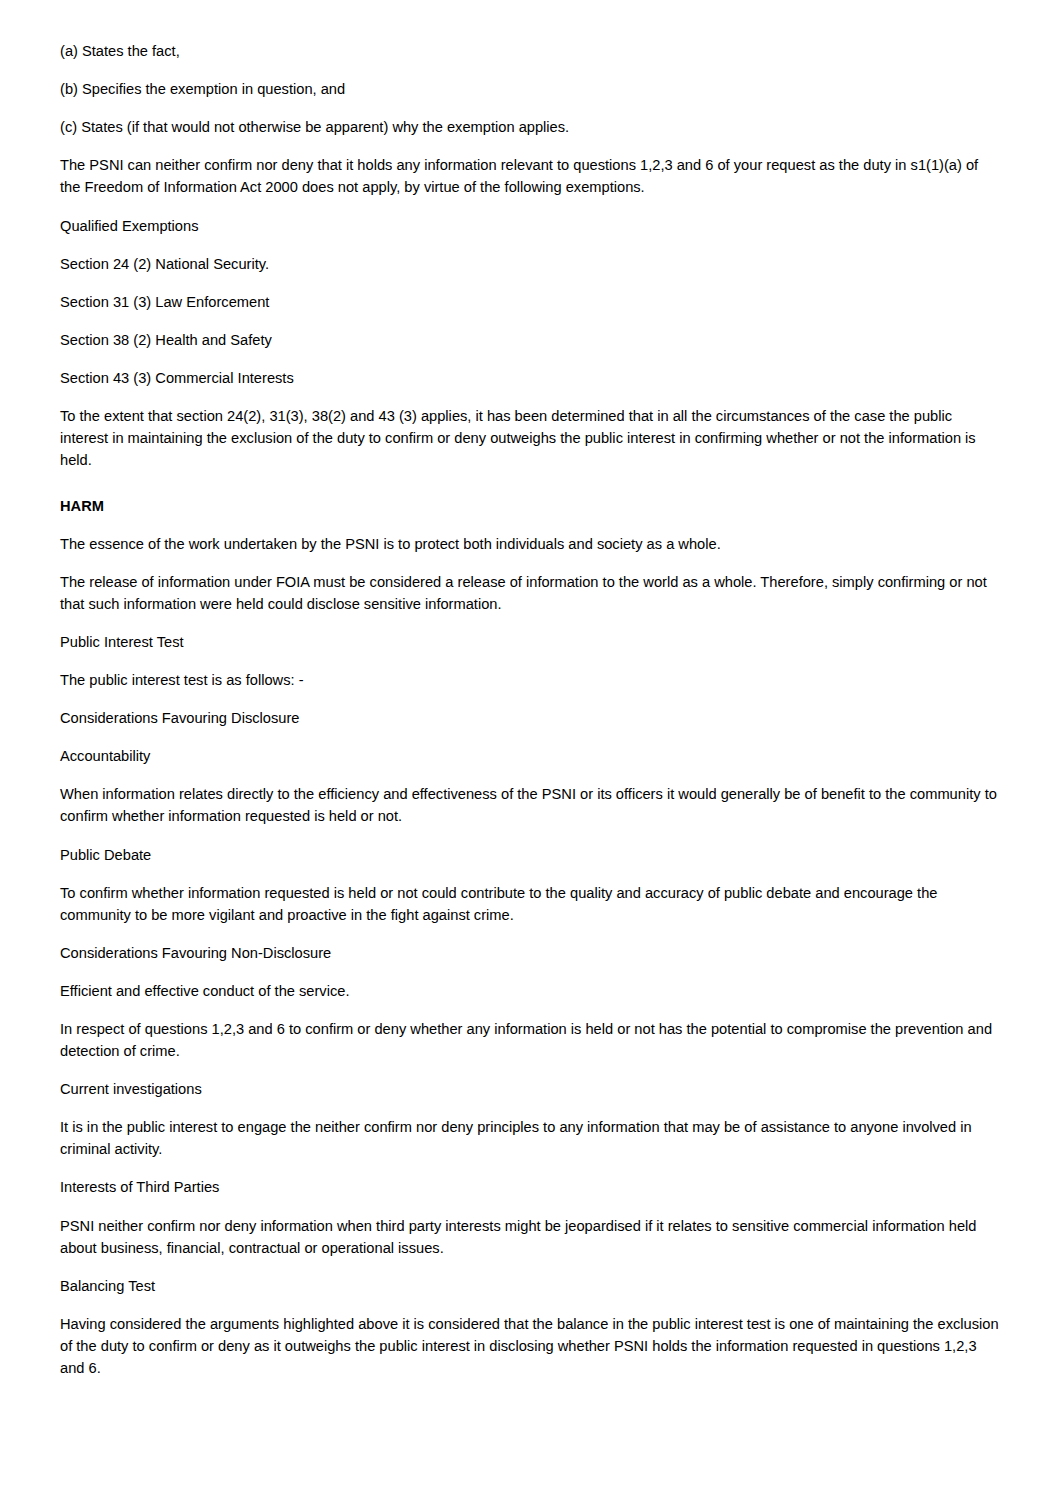(a) States the fact,
(b) Specifies the exemption in question, and
(c) States (if that would not otherwise be apparent) why the exemption applies.
The PSNI can neither confirm nor deny that it holds any information relevant to questions 1,2,3 and 6 of your request as the duty in s1(1)(a) of the Freedom of Information Act 2000 does not apply, by virtue of the following exemptions.
Qualified Exemptions
Section 24 (2) National Security.
Section 31 (3) Law Enforcement
Section 38 (2) Health and Safety
Section 43 (3) Commercial Interests
To the extent that section 24(2), 31(3), 38(2) and 43 (3) applies, it has been determined that in all the circumstances of the case the public interest in maintaining the exclusion of the duty to confirm or deny outweighs the public interest in confirming whether or not the information is held.
HARM
The essence of the work undertaken by the PSNI is to protect both individuals and society as a whole.
The release of information under FOIA must be considered a release of information to the world as a whole. Therefore, simply confirming or not that such information were held could disclose sensitive information.
Public Interest Test
The public interest test is as follows: -
Considerations Favouring Disclosure
Accountability
When information relates directly to the efficiency and effectiveness of the PSNI or its officers it would generally be of benefit to the community to confirm whether information requested is held or not.
Public Debate
To confirm whether information requested is held or not could contribute to the quality and accuracy of public debate and encourage the community to be more vigilant and proactive in the fight against crime.
Considerations Favouring Non-Disclosure
Efficient and effective conduct of the service.
In respect of questions 1,2,3 and 6 to confirm or deny whether any information is held or not has the potential to compromise the prevention and detection of crime.
Current investigations
It is in the public interest to engage the neither confirm nor deny principles to any information that may be of assistance to anyone involved in criminal activity.
Interests of Third Parties
PSNI neither confirm nor deny information when third party interests might be jeopardised if it relates to sensitive commercial information held about business, financial, contractual or operational issues.
Balancing Test
Having considered the arguments highlighted above it is considered that the balance in the public interest test is one of maintaining the exclusion of the duty to confirm or deny as it outweighs the public interest in disclosing whether PSNI holds the information requested in questions 1,2,3 and 6.